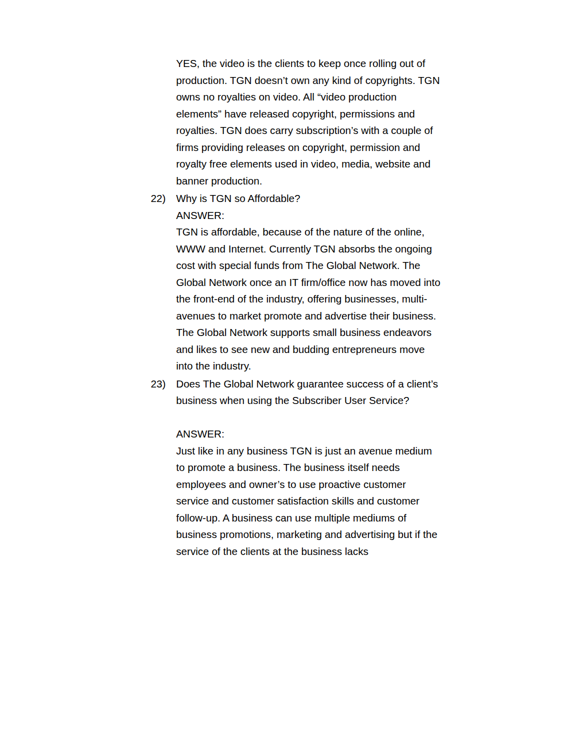YES, the video is the clients to keep once rolling out of production. TGN doesn’t own any kind of copyrights. TGN owns no royalties on video. All “video production elements” have released copyright, permissions and royalties. TGN does carry subscription’s with a couple of firms providing releases on copyright, permission and royalty free elements used in video, media, website and banner production.
22) Why is TGN so Affordable?
ANSWER:
TGN is affordable, because of the nature of the online, WWW and Internet. Currently TGN absorbs the ongoing cost with special funds from The Global Network. The Global Network once an IT firm/office now has moved into the front-end of the industry, offering businesses, multi-avenues to market promote and advertise their business. The Global Network supports small business endeavors and likes to see new and budding entrepreneurs move into the industry.
23) Does The Global Network guarantee success of a client’s business when using the Subscriber User Service?
ANSWER:
Just like in any business TGN is just an avenue medium to promote a business. The business itself needs employees and owner’s to use proactive customer service and customer satisfaction skills and customer follow-up. A business can use multiple mediums of business promotions, marketing and advertising but if the service of the clients at the business lacks